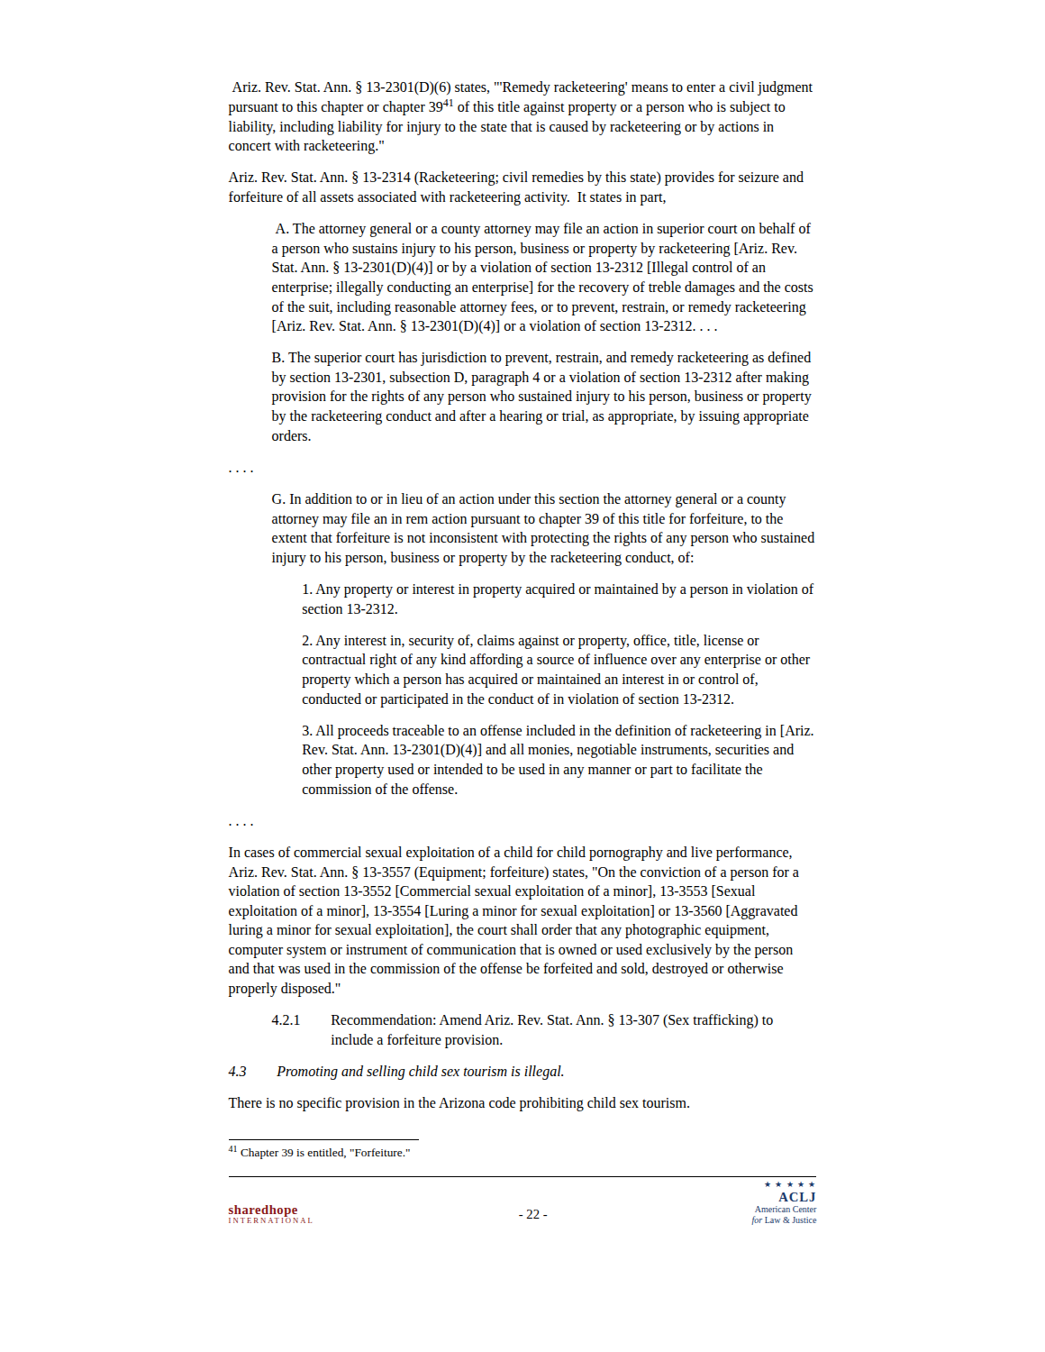Ariz. Rev. Stat. Ann. § 13-2301(D)(6) states, "'Remedy racketeering' means to enter a civil judgment pursuant to this chapter or chapter 3941 of this title against property or a person who is subject to liability, including liability for injury to the state that is caused by racketeering or by actions in concert with racketeering."
Ariz. Rev. Stat. Ann. § 13-2314 (Racketeering; civil remedies by this state) provides for seizure and forfeiture of all assets associated with racketeering activity. It states in part,
A. The attorney general or a county attorney may file an action in superior court on behalf of a person who sustains injury to his person, business or property by racketeering [Ariz. Rev. Stat. Ann. § 13-2301(D)(4)] or by a violation of section 13-2312 [Illegal control of an enterprise; illegally conducting an enterprise] for the recovery of treble damages and the costs of the suit, including reasonable attorney fees, or to prevent, restrain, or remedy racketeering [Ariz. Rev. Stat. Ann. § 13-2301(D)(4)] or a violation of section 13-2312. . . .
B. The superior court has jurisdiction to prevent, restrain, and remedy racketeering as defined by section 13-2301, subsection D, paragraph 4 or a violation of section 13-2312 after making provision for the rights of any person who sustained injury to his person, business or property by the racketeering conduct and after a hearing or trial, as appropriate, by issuing appropriate orders.
. . . .
G. In addition to or in lieu of an action under this section the attorney general or a county attorney may file an in rem action pursuant to chapter 39 of this title for forfeiture, to the extent that forfeiture is not inconsistent with protecting the rights of any person who sustained injury to his person, business or property by the racketeering conduct, of:
1. Any property or interest in property acquired or maintained by a person in violation of section 13-2312.
2. Any interest in, security of, claims against or property, office, title, license or contractual right of any kind affording a source of influence over any enterprise or other property which a person has acquired or maintained an interest in or control of, conducted or participated in the conduct of in violation of section 13-2312.
3. All proceeds traceable to an offense included in the definition of racketeering in [Ariz. Rev. Stat. Ann. 13-2301(D)(4)] and all monies, negotiable instruments, securities and other property used or intended to be used in any manner or part to facilitate the commission of the offense.
. . . .
In cases of commercial sexual exploitation of a child for child pornography and live performance, Ariz. Rev. Stat. Ann. § 13-3557 (Equipment; forfeiture) states, "On the conviction of a person for a violation of section 13-3552 [Commercial sexual exploitation of a minor], 13-3553 [Sexual exploitation of a minor], 13-3554 [Luring a minor for sexual exploitation] or 13-3560 [Aggravated luring a minor for sexual exploitation], the court shall order that any photographic equipment, computer system or instrument of communication that is owned or used exclusively by the person and that was used in the commission of the offense be forfeited and sold, destroyed or otherwise properly disposed."
4.2.1
Recommendation: Amend Ariz. Rev. Stat. Ann. § 13-307 (Sex trafficking) to include a forfeiture provision.
4.3
Promoting and selling child sex tourism is illegal.
There is no specific provision in the Arizona code prohibiting child sex tourism.
41 Chapter 39 is entitled, "Forfeiture."
sharedhope
INTERNATIONAL
- 22 -
★ ★ ★ ★ ★
ACLJ
American Center
for Law & Justice